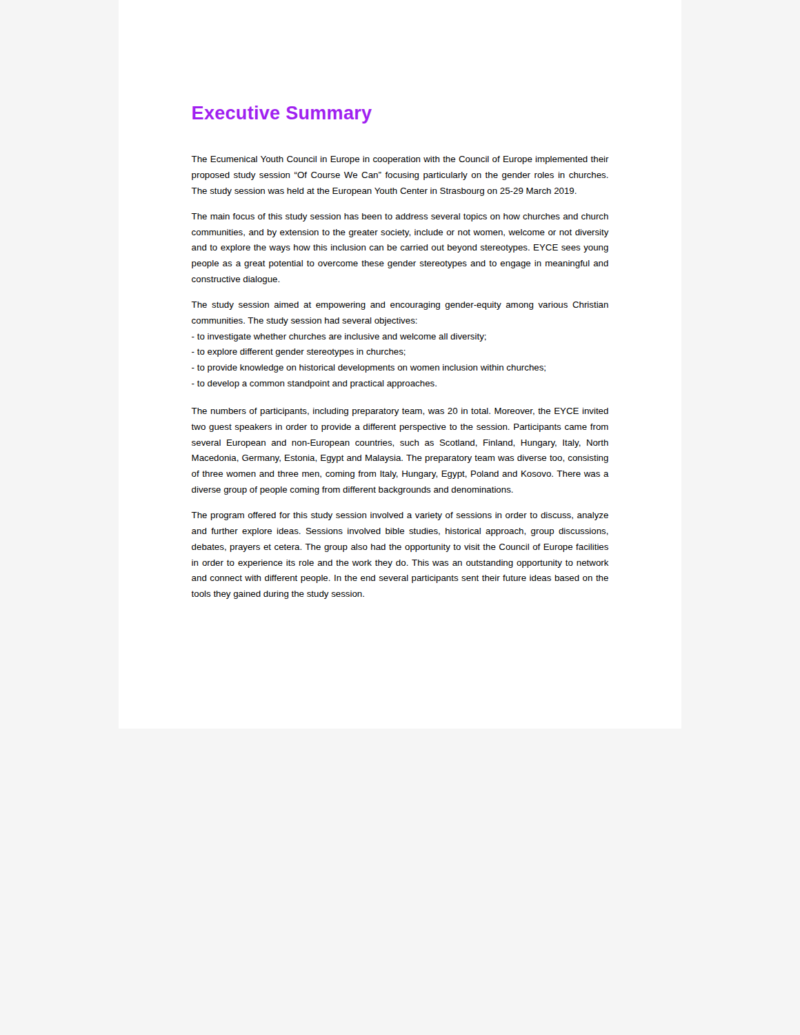Executive Summary
The Ecumenical Youth Council in Europe in cooperation with the Council of Europe implemented their proposed study session “Of Course We Can” focusing particularly on the gender roles in churches. The study session was held at the European Youth Center in Strasbourg on 25-29 March 2019.
The main focus of this study session has been to address several topics on how churches and church communities, and by extension to the greater society, include or not women, welcome or not diversity and to explore the ways how this inclusion can be carried out beyond stereotypes. EYCE sees young people as a great potential to overcome these gender stereotypes and to engage in meaningful and constructive dialogue.
The study session aimed at empowering and encouraging gender-equity among various Christian communities. The study session had several objectives:
- to investigate whether churches are inclusive and welcome all diversity;
- to explore different gender stereotypes in churches;
- to provide knowledge on historical developments on women inclusion within churches;
- to develop a common standpoint and practical approaches.
The numbers of participants, including preparatory team, was 20 in total. Moreover, the EYCE invited two guest speakers in order to provide a different perspective to the session. Participants came from several European and non-European countries, such as Scotland, Finland, Hungary, Italy, North Macedonia, Germany, Estonia, Egypt and Malaysia. The preparatory team was diverse too, consisting of three women and three men, coming from Italy, Hungary, Egypt, Poland and Kosovo. There was a diverse group of people coming from different backgrounds and denominations.
The program offered for this study session involved a variety of sessions in order to discuss, analyze and further explore ideas. Sessions involved bible studies, historical approach, group discussions, debates, prayers et cetera. The group also had the opportunity to visit the Council of Europe facilities in order to experience its role and the work they do. This was an outstanding opportunity to network and connect with different people. In the end several participants sent their future ideas based on the tools they gained during the study session.